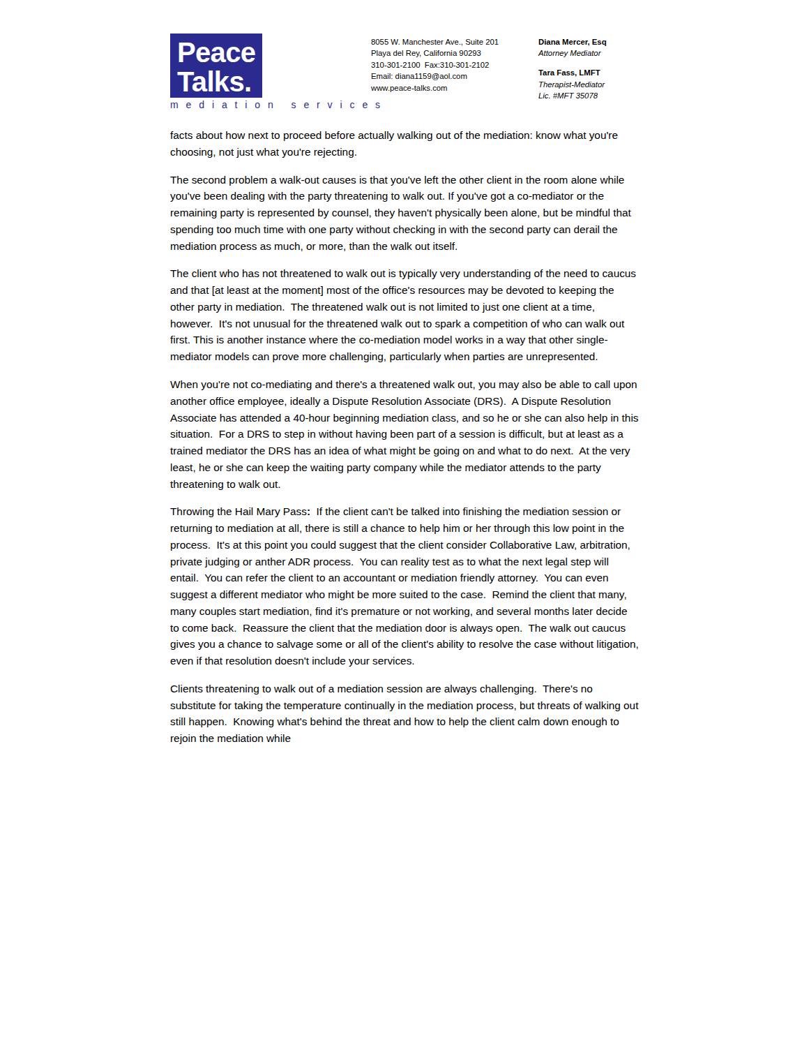Peace Talks.
m e d i a t i o n s e r v i c e s
8055 W. Manchester Ave., Suite 201
Playa del Rey, California 90293
310-301-2100 Fax:310-301-2102
Email: diana1159@aol.com
www.peace-talks.com
Diana Mercer, Esq
Attorney Mediator
Tara Fass, LMFT
Therapist-Mediator
Lic. #MFT 35078
facts about how next to proceed before actually walking out of the mediation: know what you're choosing, not just what you're rejecting.
The second problem a walk-out causes is that you've left the other client in the room alone while you've been dealing with the party threatening to walk out. If you've got a co-mediator or the remaining party is represented by counsel, they haven't physically been alone, but be mindful that spending too much time with one party without checking in with the second party can derail the mediation process as much, or more, than the walk out itself.
The client who has not threatened to walk out is typically very understanding of the need to caucus and that [at least at the moment] most of the office's resources may be devoted to keeping the other party in mediation. The threatened walk out is not limited to just one client at a time, however. It's not unusual for the threatened walk out to spark a competition of who can walk out first. This is another instance where the co-mediation model works in a way that other single-mediator models can prove more challenging, particularly when parties are unrepresented.
When you're not co-mediating and there's a threatened walk out, you may also be able to call upon another office employee, ideally a Dispute Resolution Associate (DRS). A Dispute Resolution Associate has attended a 40-hour beginning mediation class, and so he or she can also help in this situation. For a DRS to step in without having been part of a session is difficult, but at least as a trained mediator the DRS has an idea of what might be going on and what to do next. At the very least, he or she can keep the waiting party company while the mediator attends to the party threatening to walk out.
Throwing the Hail Mary Pass: If the client can't be talked into finishing the mediation session or returning to mediation at all, there is still a chance to help him or her through this low point in the process. It's at this point you could suggest that the client consider Collaborative Law, arbitration, private judging or anther ADR process. You can reality test as to what the next legal step will entail. You can refer the client to an accountant or mediation friendly attorney. You can even suggest a different mediator who might be more suited to the case. Remind the client that many, many couples start mediation, find it's premature or not working, and several months later decide to come back. Reassure the client that the mediation door is always open. The walk out caucus gives you a chance to salvage some or all of the client's ability to resolve the case without litigation, even if that resolution doesn't include your services.
Clients threatening to walk out of a mediation session are always challenging. There's no substitute for taking the temperature continually in the mediation process, but threats of walking out still happen. Knowing what's behind the threat and how to help the client calm down enough to rejoin the mediation while